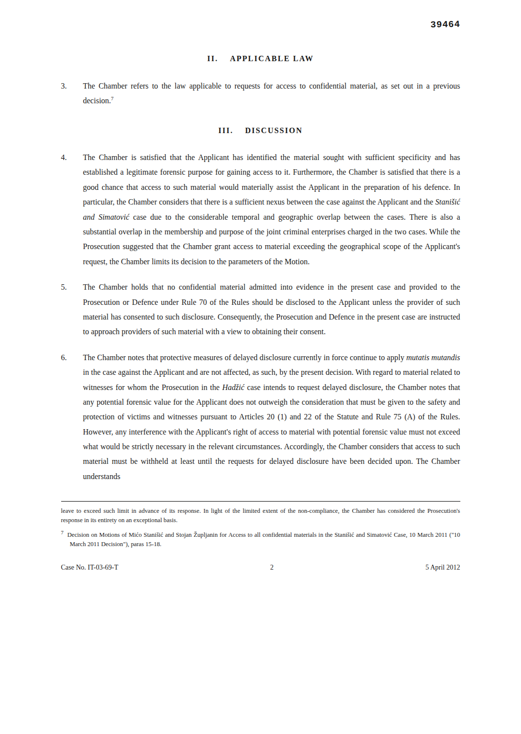39464
II. APPLICABLE LAW
3.
The Chamber refers to the law applicable to requests for access to confidential material, as set out in a previous decision.7
III. DISCUSSION
4.
The Chamber is satisfied that the Applicant has identified the material sought with sufficient specificity and has established a legitimate forensic purpose for gaining access to it. Furthermore, the Chamber is satisfied that there is a good chance that access to such material would materially assist the Applicant in the preparation of his defence. In particular, the Chamber considers that there is a sufficient nexus between the case against the Applicant and the Stanišić and Simatović case due to the considerable temporal and geographic overlap between the cases. There is also a substantial overlap in the membership and purpose of the joint criminal enterprises charged in the two cases. While the Prosecution suggested that the Chamber grant access to material exceeding the geographical scope of the Applicant's request, the Chamber limits its decision to the parameters of the Motion.
5.
The Chamber holds that no confidential material admitted into evidence in the present case and provided to the Prosecution or Defence under Rule 70 of the Rules should be disclosed to the Applicant unless the provider of such material has consented to such disclosure. Consequently, the Prosecution and Defence in the present case are instructed to approach providers of such material with a view to obtaining their consent.
6.
The Chamber notes that protective measures of delayed disclosure currently in force continue to apply mutatis mutandis in the case against the Applicant and are not affected, as such, by the present decision. With regard to material related to witnesses for whom the Prosecution in the Hadžić case intends to request delayed disclosure, the Chamber notes that any potential forensic value for the Applicant does not outweigh the consideration that must be given to the safety and protection of victims and witnesses pursuant to Articles 20 (1) and 22 of the Statute and Rule 75 (A) of the Rules. However, any interference with the Applicant's right of access to material with potential forensic value must not exceed what would be strictly necessary in the relevant circumstances. Accordingly, the Chamber considers that access to such material must be withheld at least until the requests for delayed disclosure have been decided upon. The Chamber understands
leave to exceed such limit in advance of its response. In light of the limited extent of the non-compliance, the Chamber has considered the Prosecution's response in its entirety on an exceptional basis.
7 Decision on Motions of Mićo Stanišić and Stojan Župljanin for Access to all confidential materials in the Stanišić and Simatović Case, 10 March 2011 ("10 March 2011 Decision"), paras 15-18.
Case No. IT-03-69-T
2
5 April 2012